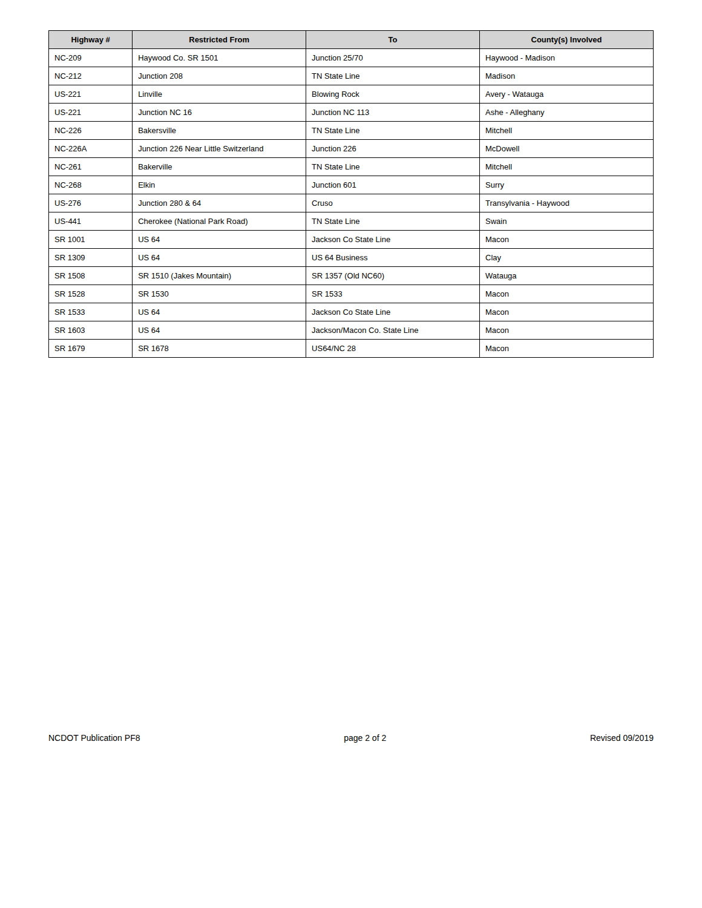| Highway # | Restricted From | To | County(s) Involved |
| --- | --- | --- | --- |
| NC-209 | Haywood Co. SR 1501 | Junction 25/70 | Haywood - Madison |
| NC-212 | Junction 208 | TN State Line | Madison |
| US-221 | Linville | Blowing Rock | Avery - Watauga |
| US-221 | Junction NC 16 | Junction NC 113 | Ashe - Alleghany |
| NC-226 | Bakersville | TN State Line | Mitchell |
| NC-226A | Junction 226 Near Little Switzerland | Junction 226 | McDowell |
| NC-261 | Bakerville | TN State Line | Mitchell |
| NC-268 | Elkin | Junction 601 | Surry |
| US-276 | Junction 280 & 64 | Cruso | Transylvania - Haywood |
| US-441 | Cherokee (National Park Road) | TN State Line | Swain |
| SR 1001 | US 64 | Jackson Co State Line | Macon |
| SR 1309 | US 64 | US 64 Business | Clay |
| SR 1508 | SR 1510 (Jakes Mountain) | SR 1357 (Old NC60) | Watauga |
| SR 1528 | SR 1530 | SR 1533 | Macon |
| SR 1533 | US 64 | Jackson Co State Line | Macon |
| SR 1603 | US 64 | Jackson/Macon Co. State Line | Macon |
| SR 1679 | SR 1678 | US64/NC 28 | Macon |
NCDOT Publication PF8 page 2 of 2 Revised 09/2019